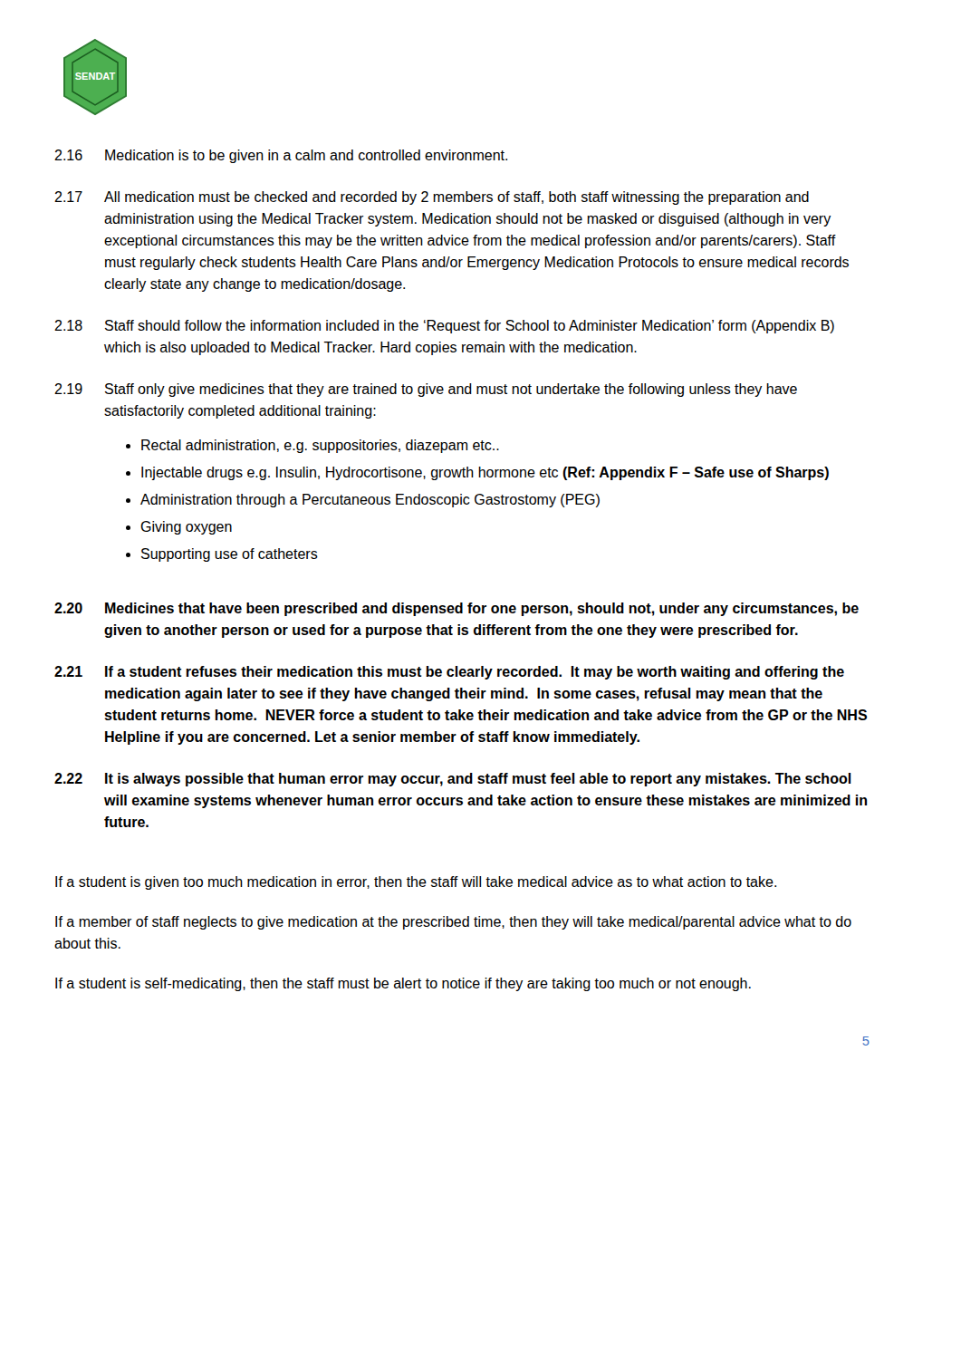SENDAT
2.16
Medication is to be given in a calm and controlled environment.
2.17
All medication must be checked and recorded by 2 members of staff, both staff witnessing the preparation and administration using the Medical Tracker system. Medication should not be masked or disguised (although in very exceptional circumstances this may be the written advice from the medical profession and/or parents/carers). Staff must regularly check students Health Care Plans and/or Emergency Medication Protocols to ensure medical records clearly state any change to medication/dosage.
2.18
Staff should follow the information included in the ‘Request for School to Administer Medication’ form (Appendix B) which is also uploaded to Medical Tracker. Hard copies remain with the medication.
2.19
Staff only give medicines that they are trained to give and must not undertake the following unless they have satisfactorily completed additional training:
Rectal administration, e.g. suppositories, diazepam etc..
Injectable drugs e.g. Insulin, Hydrocortisone, growth hormone etc (Ref: Appendix F – Safe use of Sharps)
Administration through a Percutaneous Endoscopic Gastrostomy (PEG)
Giving oxygen
Supporting use of catheters
2.20
Medicines that have been prescribed and dispensed for one person, should not, under any circumstances, be given to another person or used for a purpose that is different from the one they were prescribed for.
2.21
If a student refuses their medication this must be clearly recorded. It may be worth waiting and offering the medication again later to see if they have changed their mind. In some cases, refusal may mean that the student returns home. NEVER force a student to take their medication and take advice from the GP or the NHS Helpline if you are concerned. Let a senior member of staff know immediately.
2.22
It is always possible that human error may occur, and staff must feel able to report any mistakes. The school will examine systems whenever human error occurs and take action to ensure these mistakes are minimized in future.
If a student is given too much medication in error, then the staff will take medical advice as to what action to take.
If a member of staff neglects to give medication at the prescribed time, then they will take medical/parental advice what to do about this.
If a student is self-medicating, then the staff must be alert to notice if they are taking too much or not enough.
5